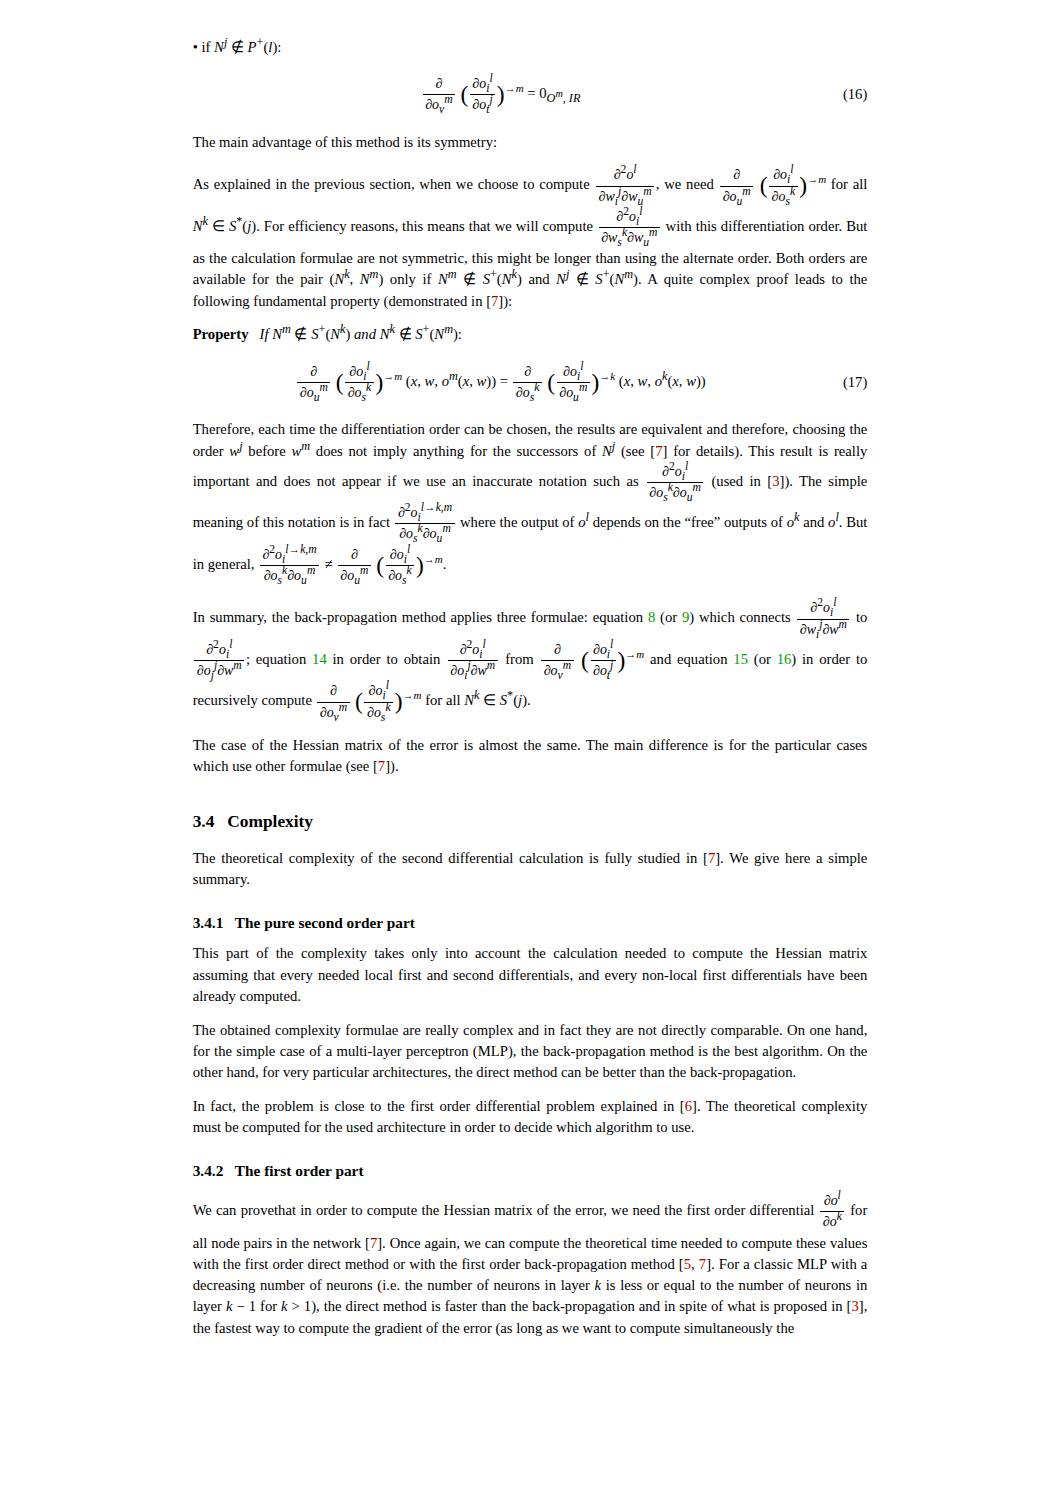• if Nj ∉ P+(l):
∂∂ovm (∂oil∂otj)→m = 0Om, IR
(16)
The main advantage of this method is its symmetry:
As explained in the previous section, when we choose to compute ∂2ol∂wij∂wum, we need ∂∂oum (∂oil∂osk)→m for all Nk ∈ S*(j). For efficiency reasons, this means that we will compute ∂2oil∂wsk∂wum with this differentiation order. But as the calculation formulae are not symmetric, this might be longer than using the alternate order. Both orders are available for the pair (Nk, Nm) only if Nm ∉ S+(Nk) and Nj ∉ S+(Nm). A quite complex proof leads to the following fundamental property (demonstrated in [7]):
Property If Nm ∉ S+(Nk) and Nk ∉ S+(Nm):
∂∂oum (∂oil∂osk)→m (x, w, om(x, w)) = ∂∂osk (∂oil∂oum)→k (x, w, ok(x, w))
(17)
Therefore, each time the differentiation order can be chosen, the results are equivalent and therefore, choosing the order wj before wm does not imply anything for the successors of Nj (see [7] for details). This result is really important and does not appear if we use an inaccurate notation such as ∂2oil∂osk∂oum (used in [3]). The simple meaning of this notation is in fact ∂2oil→k,m∂osk∂oum where the output of ol depends on the “free” outputs of ok and ol. But in general, ∂2oil→k,m∂osk∂oum ≠ ∂∂oum (∂oil∂osk)→m.
In summary, the back-propagation method applies three formulae: equation 8 (or 9) which connects ∂2oil∂wij∂wm to ∂2oil∂ojj∂wm; equation 14 in order to obtain ∂2oil∂oij∂wm from ∂∂ovm (∂oil∂otj)→m and equation 15 (or 16) in order to recursively compute ∂∂ovm (∂oil∂osk)→m for all Nk ∈ S*(j).
The case of the Hessian matrix of the error is almost the same. The main difference is for the particular cases which use other formulae (see [7]).
3.4 Complexity
The theoretical complexity of the second differential calculation is fully studied in [7]. We give here a simple summary.
3.4.1 The pure second order part
This part of the complexity takes only into account the calculation needed to compute the Hessian matrix assuming that every needed local first and second differentials, and every non-local first differentials have been already computed.
The obtained complexity formulae are really complex and in fact they are not directly comparable. On one hand, for the simple case of a multi-layer perceptron (MLP), the back-propagation method is the best algorithm. On the other hand, for very particular architectures, the direct method can be better than the back-propagation.
In fact, the problem is close to the first order differential problem explained in [6]. The theoretical complexity must be computed for the used architecture in order to decide which algorithm to use.
3.4.2 The first order part
We can provethat in order to compute the Hessian matrix of the error, we need the first order differential ∂ol∂ok for all node pairs in the network [7]. Once again, we can compute the theoretical time needed to compute these values with the first order direct method or with the first order back-propagation method [5, 7]. For a classic MLP with a decreasing number of neurons (i.e. the number of neurons in layer k is less or equal to the number of neurons in layer k − 1 for k > 1), the direct method is faster than the back-propagation and in spite of what is proposed in [3], the fastest way to compute the gradient of the error (as long as we want to compute simultaneously the